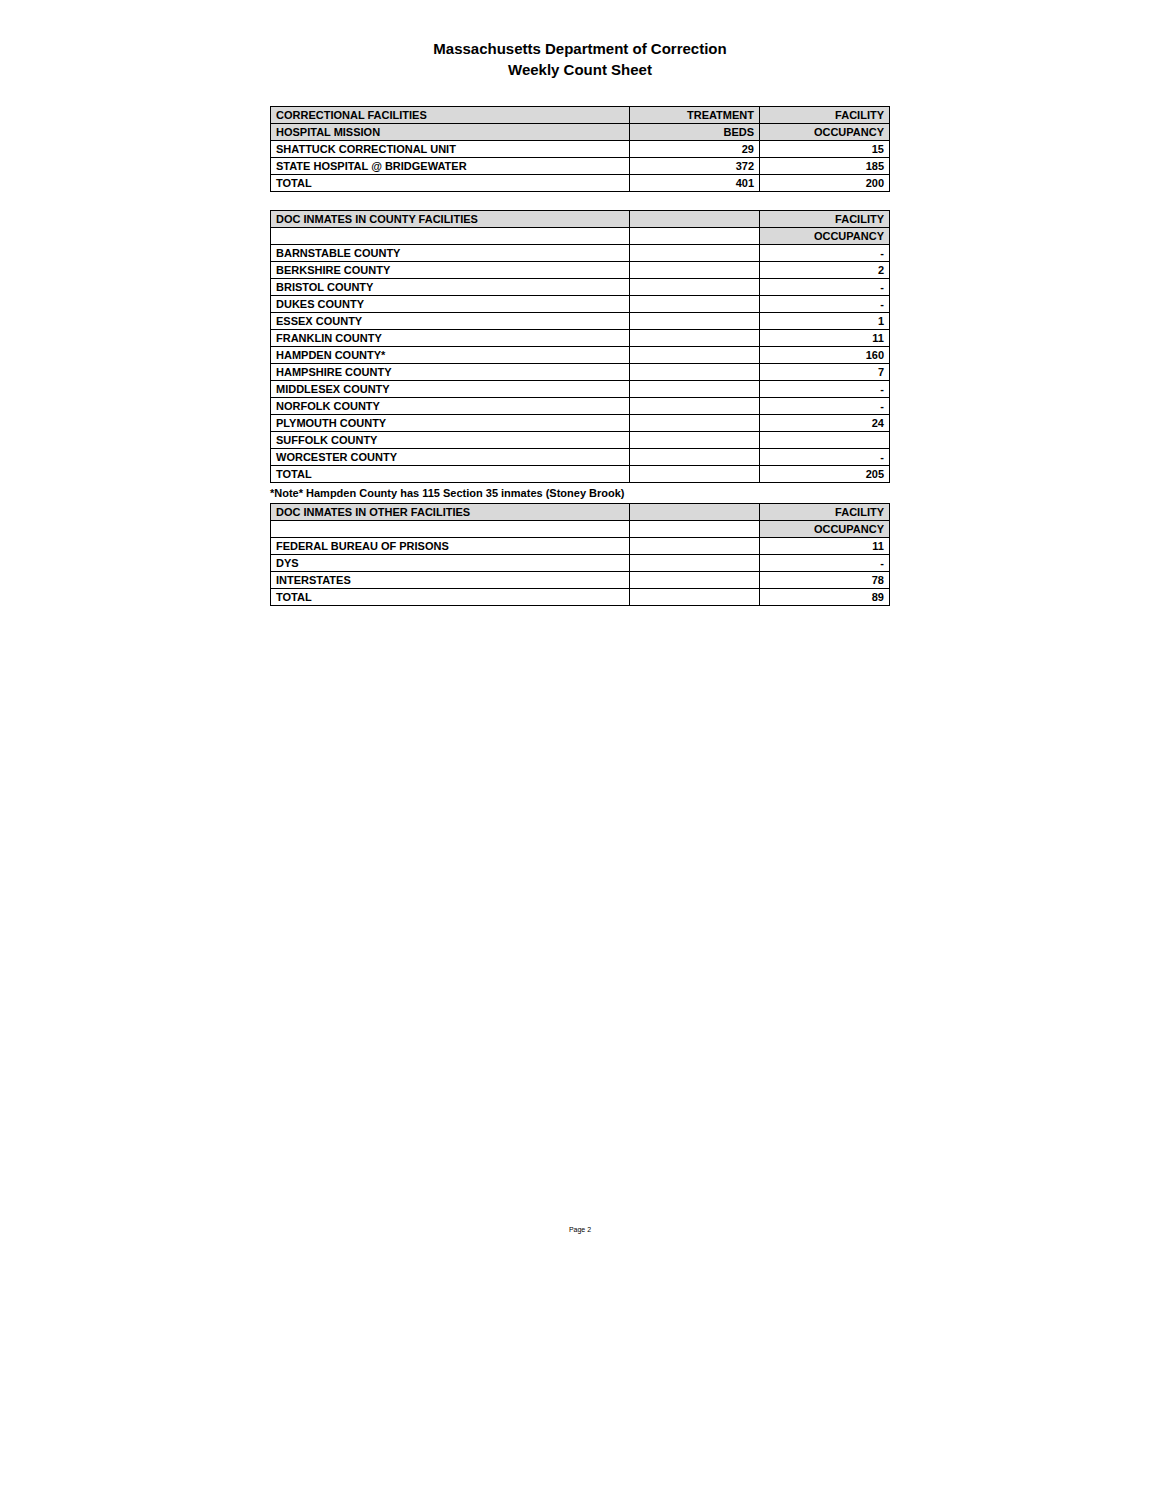Massachusetts Department of Correction
Weekly Count Sheet
| CORRECTIONAL FACILITIES | TREATMENT | FACILITY |
| --- | --- | --- |
| HOSPITAL MISSION | BEDS | OCCUPANCY |
| SHATTUCK CORRECTIONAL UNIT | 29 | 15 |
| STATE HOSPITAL @ BRIDGEWATER | 372 | 185 |
| TOTAL | 401 | 200 |
| DOC INMATES IN COUNTY FACILITIES | | FACILITY |
| --- | --- | --- |
| | | OCCUPANCY |
| BARNSTABLE COUNTY | | - |
| BERKSHIRE COUNTY | | 2 |
| BRISTOL COUNTY | | - |
| DUKES COUNTY | | - |
| ESSEX COUNTY | | 1 |
| FRANKLIN COUNTY | | 11 |
| HAMPDEN COUNTY* | | 160 |
| HAMPSHIRE COUNTY | | 7 |
| MIDDLESEX COUNTY | | - |
| NORFOLK COUNTY | | - |
| PLYMOUTH COUNTY | | 24 |
| SUFFOLK COUNTY | | |
| WORCESTER COUNTY | | - |
| TOTAL | | 205 |
*Note* Hampden County has 115 Section 35 inmates (Stoney Brook)
| DOC INMATES IN OTHER FACILITIES | | FACILITY |
| --- | --- | --- |
| | | OCCUPANCY |
| FEDERAL BUREAU OF PRISONS | | 11 |
| DYS | | - |
| INTERSTATES | | 78 |
| TOTAL | | 89 |
Page 2